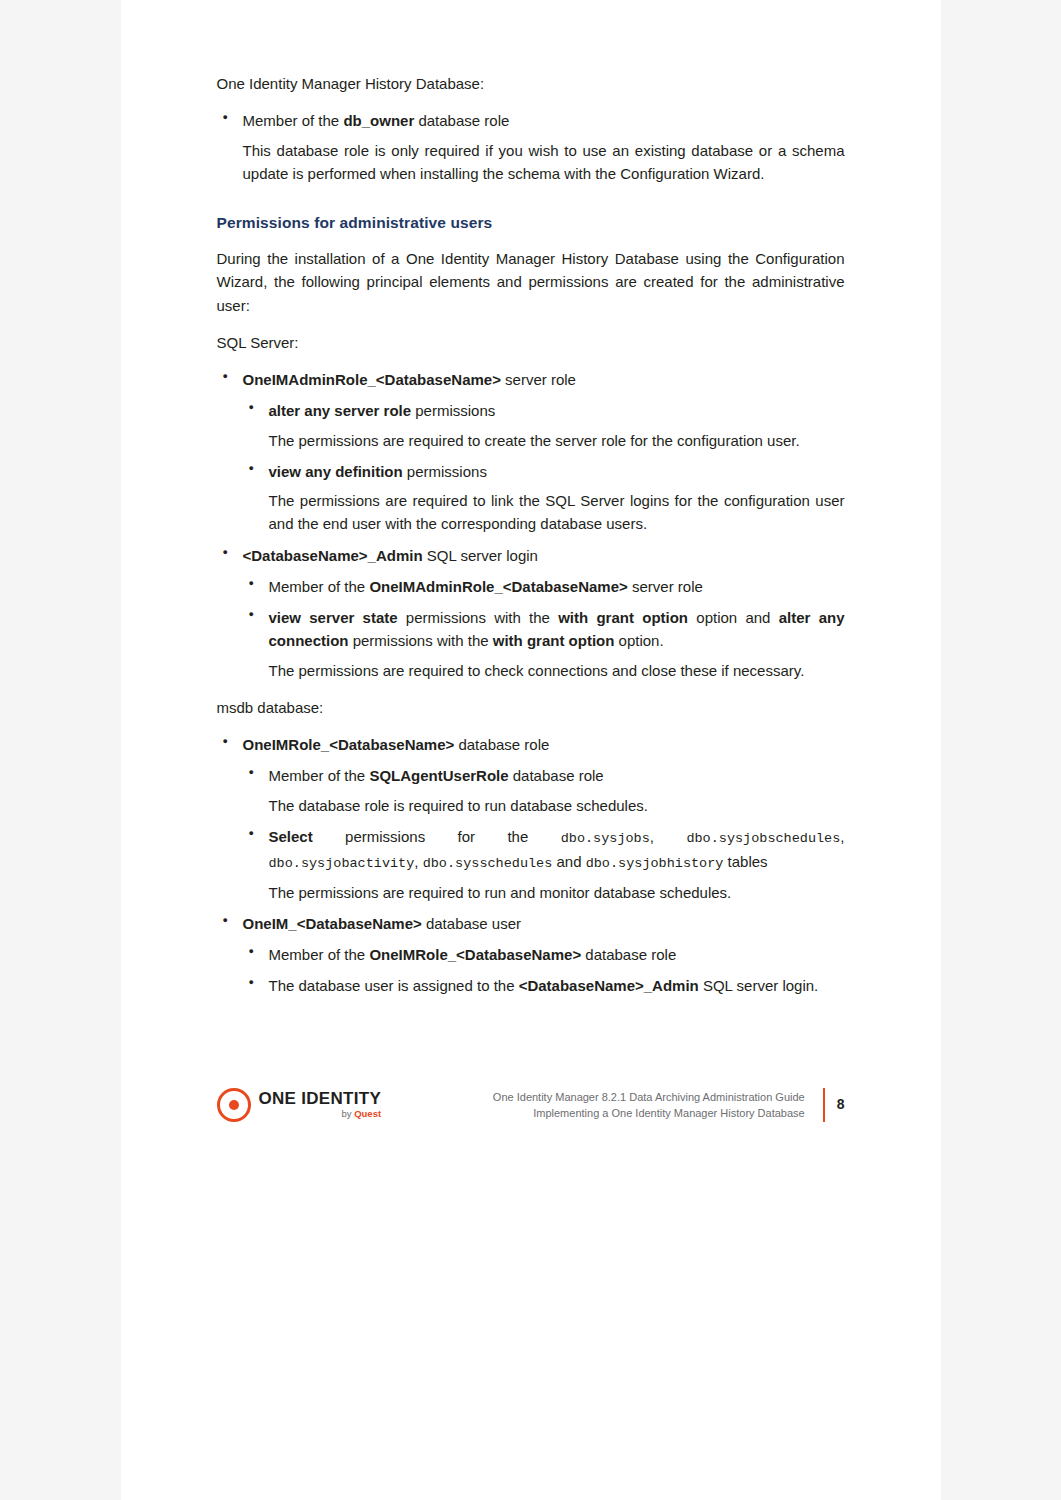One Identity Manager History Database:
Member of the db_owner database role
This database role is only required if you wish to use an existing database or a schema update is performed when installing the schema with the Configuration Wizard.
Permissions for administrative users
During the installation of a One Identity Manager History Database using the Configuration Wizard, the following principal elements and permissions are created for the administrative user:
SQL Server:
OneIMAdminRole_<DatabaseName> server role
alter any server role permissions
The permissions are required to create the server role for the configuration user.
view any definition permissions
The permissions are required to link the SQL Server logins for the configuration user and the end user with the corresponding database users.
<DatabaseName>_Admin SQL server login
Member of the OneIMAdminRole_<DatabaseName> server role
view server state permissions with the with grant option option and alter any connection permissions with the with grant option option.
The permissions are required to check connections and close these if necessary.
msdb database:
OneIMRole_<DatabaseName> database role
Member of the SQLAgentUserRole database role
The database role is required to run database schedules.
Select permissions for the dbo.sysjobs, dbo.sysjobschedules, dbo.sysjobactivity, dbo.sysschedules and dbo.sysjobhistory tables
The permissions are required to run and monitor database schedules.
OneIM_<DatabaseName> database user
Member of the OneIMRole_<DatabaseName> database role
The database user is assigned to the <DatabaseName>_Admin SQL server login.
ONE IDENTITY
by Quest
One Identity Manager 8.2.1 Data Archiving Administration Guide
Implementing a One Identity Manager History Database
8